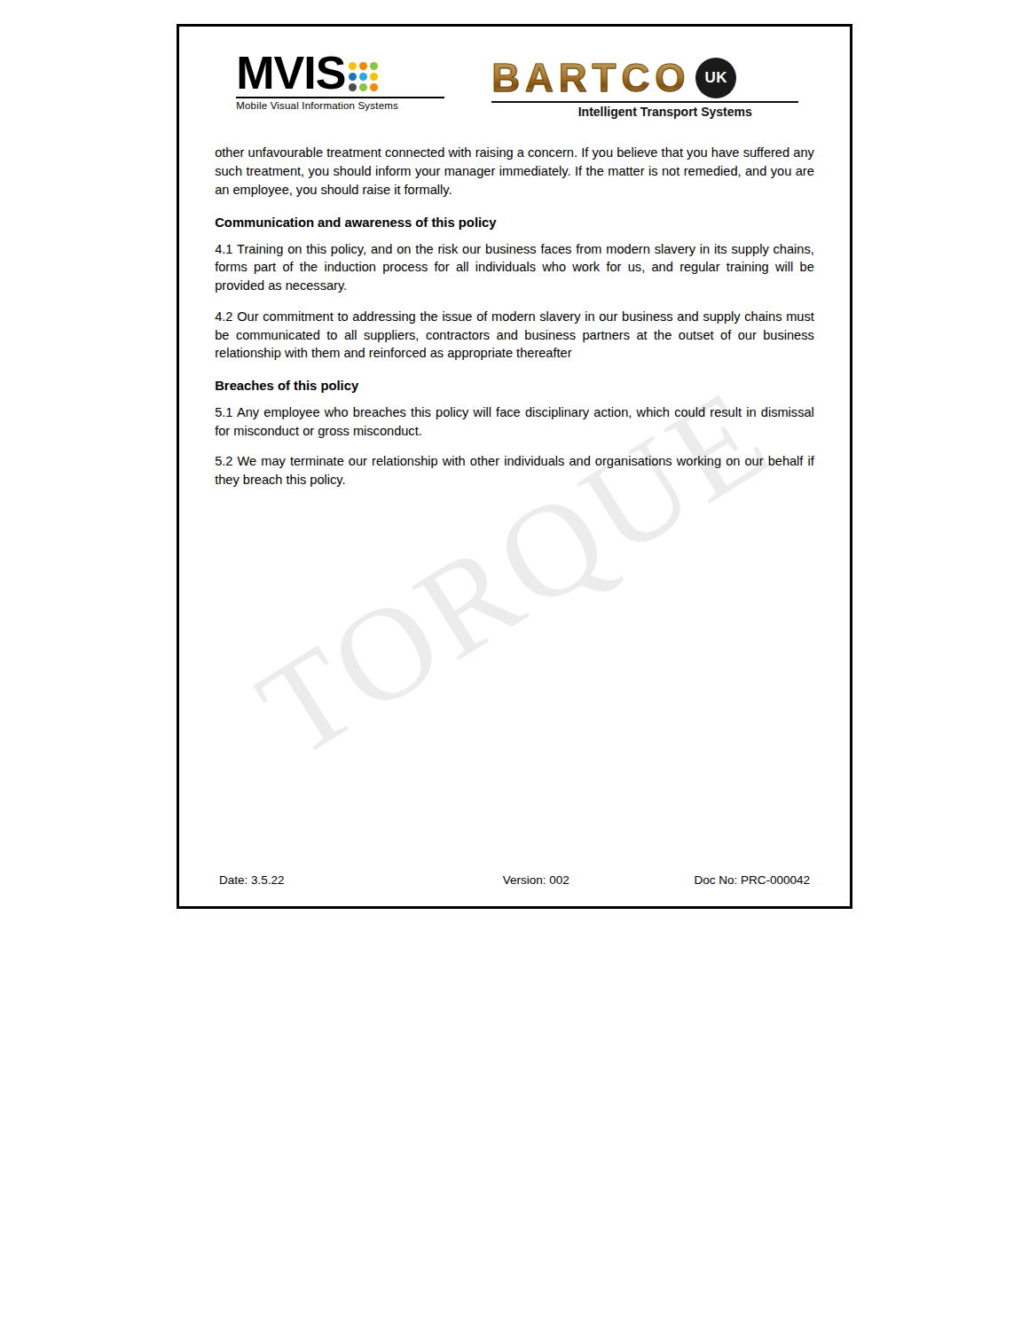MVIS
Mobile Visual Information Systems
BARTCO UK
Intelligent Transport Systems
other unfavourable treatment connected with raising a concern. If you believe that you have suffered any such treatment, you should inform your manager immediately. If the matter is not remedied, and you are an employee, you should raise it formally.
Communication and awareness of this policy
4.1 Training on this policy, and on the risk our business faces from modern slavery in its supply chains, forms part of the induction process for all individuals who work for us, and regular training will be provided as necessary.
4.2 Our commitment to addressing the issue of modern slavery in our business and supply chains must be communicated to all suppliers, contractors and business partners at the outset of our business relationship with them and reinforced as appropriate thereafter
Breaches of this policy
5.1 Any employee who breaches this policy will face disciplinary action, which could result in dismissal for misconduct or gross misconduct.
5.2 We may terminate our relationship with other individuals and organisations working on our behalf if they breach this policy.
TORQUE
Date: 3.5.22
Version: 002
Doc No: PRC-000042